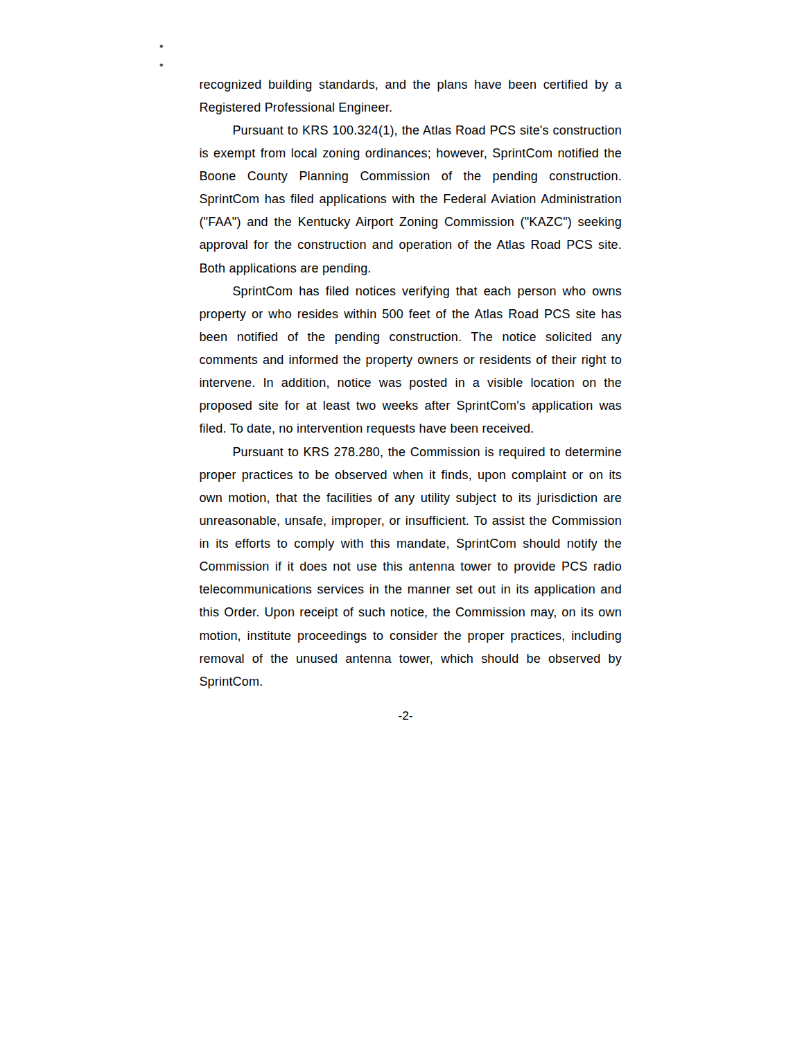•
•
recognized building standards, and the plans have been certified by a Registered Professional Engineer.
Pursuant to KRS 100.324(1), the Atlas Road PCS site's construction is exempt from local zoning ordinances; however, SprintCom notified the Boone County Planning Commission of the pending construction. SprintCom has filed applications with the Federal Aviation Administration ("FAA") and the Kentucky Airport Zoning Commission ("KAZC") seeking approval for the construction and operation of the Atlas Road PCS site. Both applications are pending.
SprintCom has filed notices verifying that each person who owns property or who resides within 500 feet of the Atlas Road PCS site has been notified of the pending construction. The notice solicited any comments and informed the property owners or residents of their right to intervene. In addition, notice was posted in a visible location on the proposed site for at least two weeks after SprintCom's application was filed. To date, no intervention requests have been received.
Pursuant to KRS 278.280, the Commission is required to determine proper practices to be observed when it finds, upon complaint or on its own motion, that the facilities of any utility subject to its jurisdiction are unreasonable, unsafe, improper, or insufficient. To assist the Commission in its efforts to comply with this mandate, SprintCom should notify the Commission if it does not use this antenna tower to provide PCS radio telecommunications services in the manner set out in its application and this Order. Upon receipt of such notice, the Commission may, on its own motion, institute proceedings to consider the proper practices, including removal of the unused antenna tower, which should be observed by SprintCom.
-2-